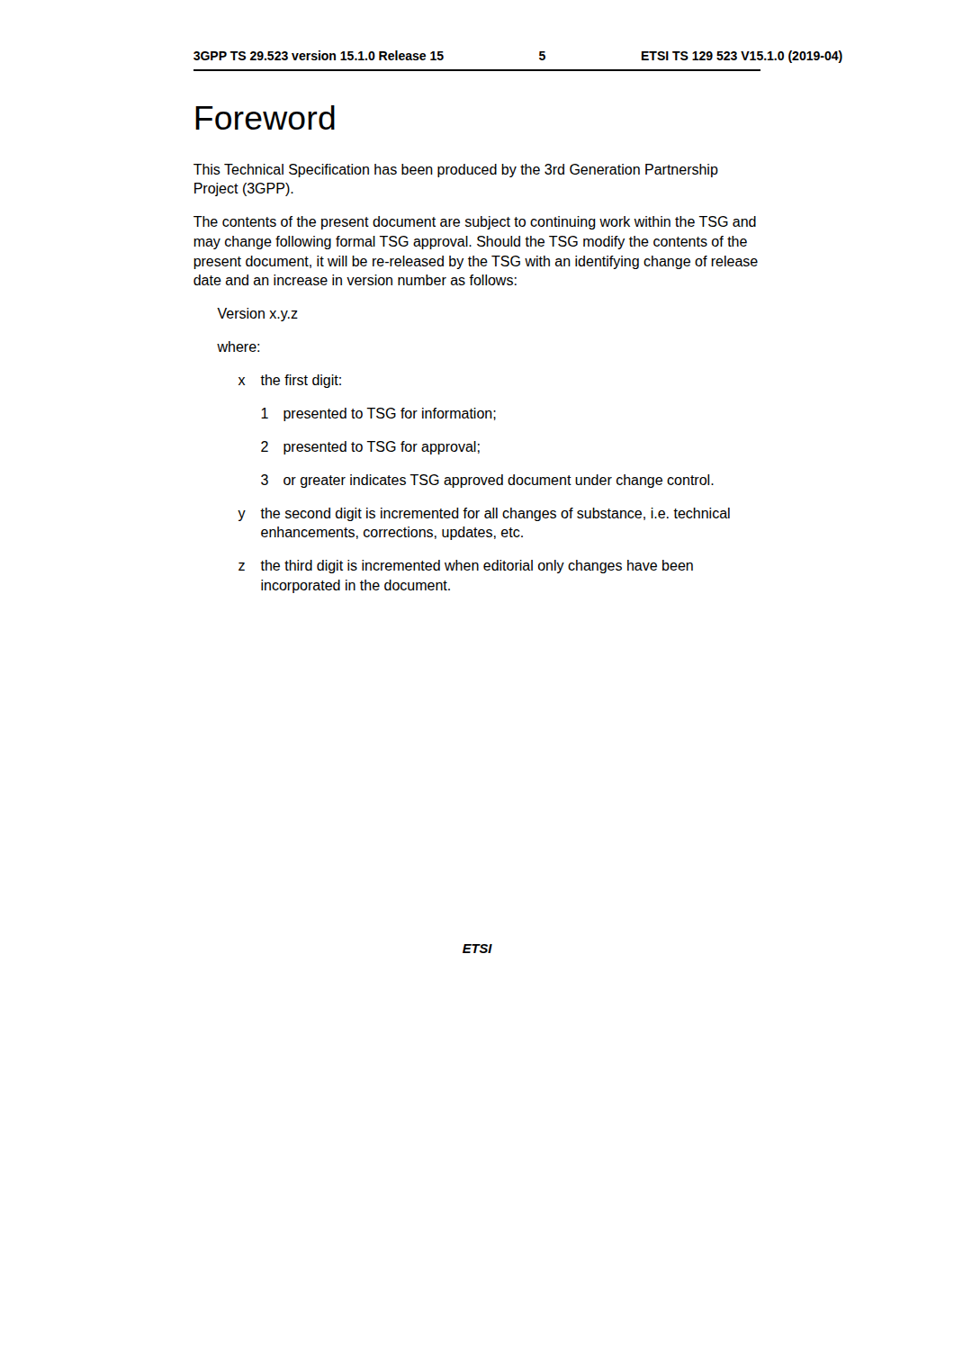3GPP TS 29.523 version 15.1.0 Release 15
5
ETSI TS 129 523 V15.1.0 (2019-04)
Foreword
This Technical Specification has been produced by the 3rd Generation Partnership Project (3GPP).
The contents of the present document are subject to continuing work within the TSG and may change following formal TSG approval. Should the TSG modify the contents of the present document, it will be re-released by the TSG with an identifying change of release date and an increase in version number as follows:
Version x.y.z
where:
x
the first digit:
1
presented to TSG for information;
2
presented to TSG for approval;
3
or greater indicates TSG approved document under change control.
y
the second digit is incremented for all changes of substance, i.e. technical enhancements, corrections, updates, etc.
z
the third digit is incremented when editorial only changes have been incorporated in the document.
ETSI